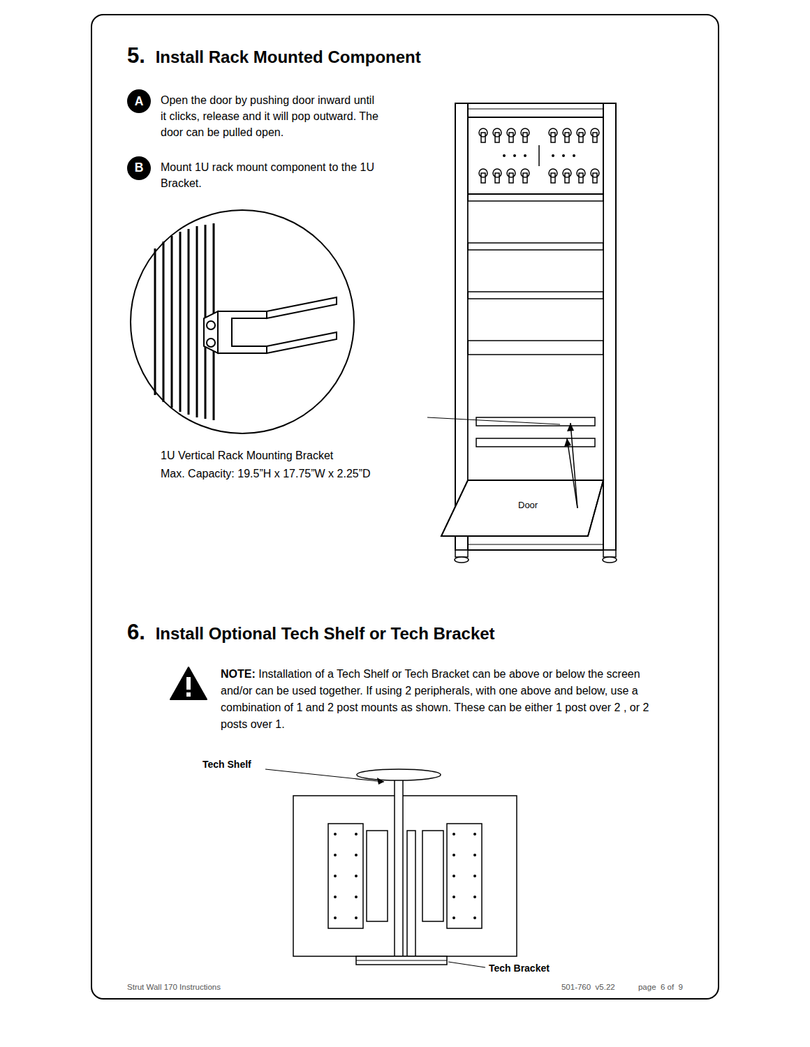5. Install Rack Mounted Component
A
Open the door by pushing door inward until it clicks, release and it will pop outward. The door can be pulled open.
B
Mount 1U rack mount component to the 1U Bracket.
1U Vertical Rack Mounting Bracket
Max. Capacity: 19.5”H x 17.75”W x 2.25”D
Door
6. Install Optional Tech Shelf or Tech Bracket
NOTE: Installation of a Tech Shelf or Tech Bracket can be above or below the screen and/or can be used together. If using 2 peripherals, with one above and below, use a combination of 1 and 2 post mounts as shown. These can be either 1 post over 2 , or 2 posts over 1.
Tech Shelf Tech Bracket
Strut Wall 170 Instructions
501-760 v5.22 page 6 of 9